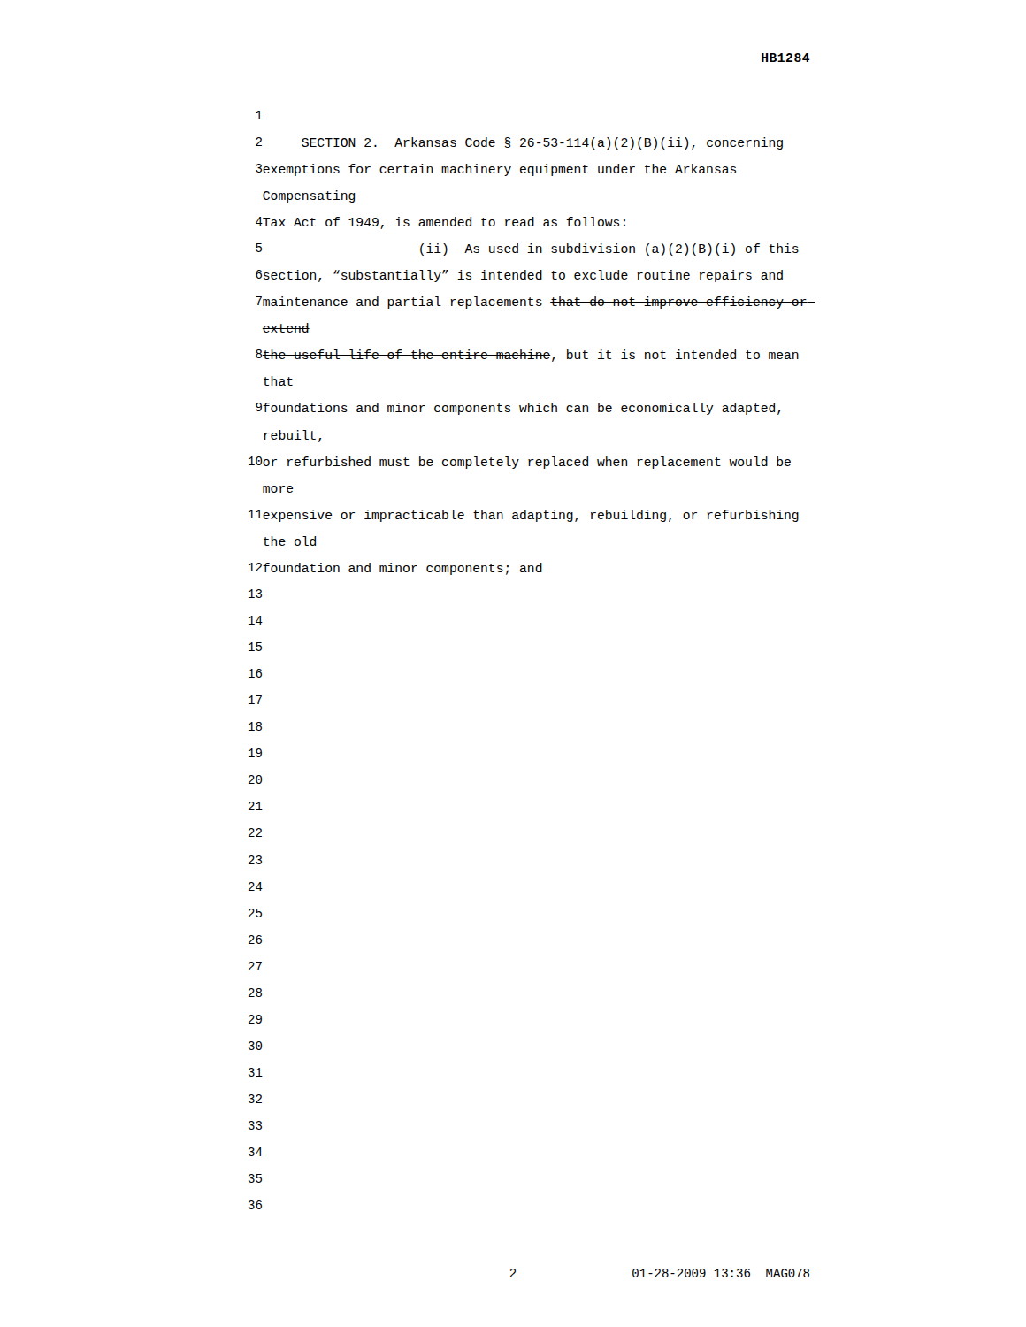HB1284
| 1 | |
| 2 | SECTION 2. Arkansas Code § 26-53-114(a)(2)(B)(ii), concerning |
| 3 | exemptions for certain machinery equipment under the Arkansas Compensating |
| 4 | Tax Act of 1949, is amended to read as follows: |
| 5 | (ii) As used in subdivision (a)(2)(B)(i) of this |
| 6 | section, “substantially” is intended to exclude routine repairs and |
| 7 | maintenance and partial replacements that do not improve efficiency or extend |
| 8 | the useful life of the entire machine , but it is not intended to mean that |
| 9 | foundations and minor components which can be economically adapted, rebuilt, |
| 10 | or refurbished must be completely replaced when replacement would be more |
| 11 | expensive or impracticable than adapting, rebuilding, or refurbishing the old |
| 12 | foundation and minor components; and |
| 13 | |
| 14 | |
| 15 | |
| 16 | |
| 17 | |
| 18 | |
| 19 | |
| 20 | |
| 21 | |
| 22 | |
| 23 | |
| 24 | |
| 25 | |
| 26 | |
| 27 | |
| 28 | |
| 29 | |
| 30 | |
| 31 | |
| 32 | |
| 33 | |
| 34 | |
| 35 | |
| 36 | |
2
01-28-2009 13:36 MAG078